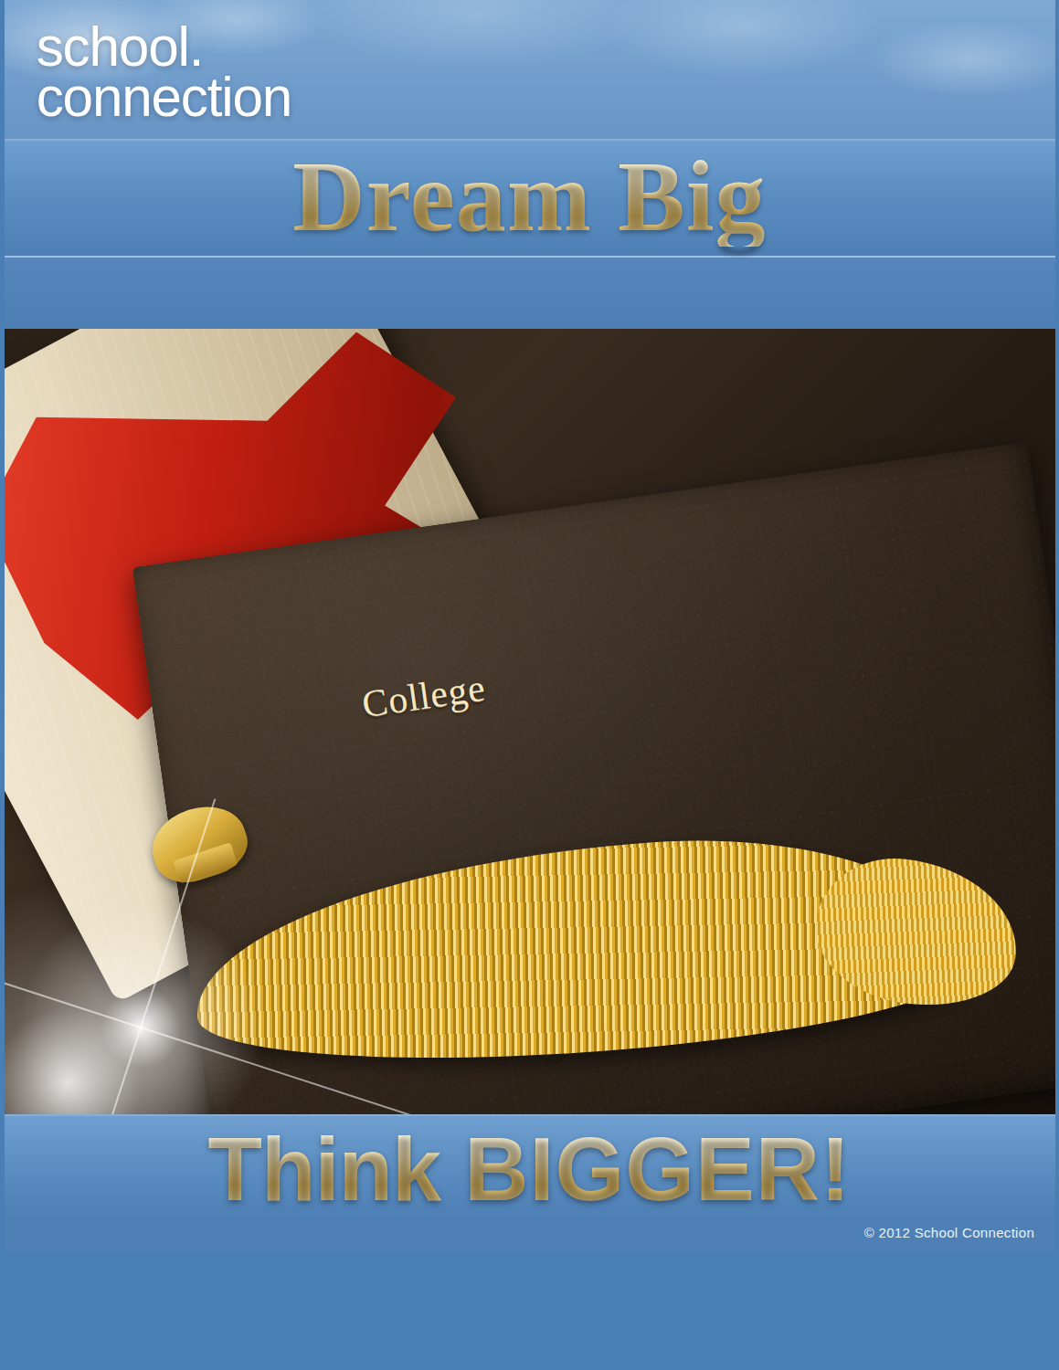school connection
Dream Big
College
Think BIGGER!
© 2012 School Connection